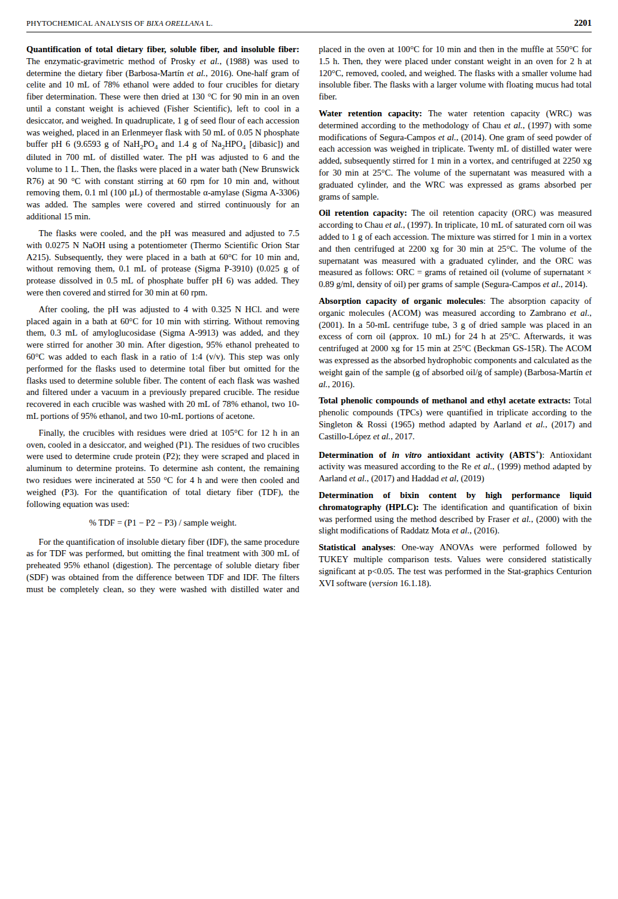PHYTOCHEMICAL ANALYSIS OF BIXA ORELLANA L. 2201
Quantification of total dietary fiber, soluble fiber, and insoluble fiber: The enzymatic-gravimetric method of Prosky et al., (1988) was used to determine the dietary fiber (Barbosa-Martín et al., 2016). One-half gram of celite and 10 mL of 78% ethanol were added to four crucibles for dietary fiber determination. These were then dried at 130 °C for 90 min in an oven until a constant weight is achieved (Fisher Scientific), left to cool in a desiccator, and weighed. In quadruplicate, 1 g of seed flour of each accession was weighed, placed in an Erlenmeyer flask with 50 mL of 0.05 N phosphate buffer pH 6 (9.6593 g of NaH2PO4 and 1.4 g of Na2HPO4 [dibasic]) and diluted in 700 mL of distilled water. The pH was adjusted to 6 and the volume to 1 L. Then, the flasks were placed in a water bath (New Brunswick R76) at 90 °C with constant stirring at 60 rpm for 10 min and, without removing them, 0.1 ml (100 µL) of thermostable α-amylase (Sigma A-3306) was added. The samples were covered and stirred continuously for an additional 15 min.
The flasks were cooled, and the pH was measured and adjusted to 7.5 with 0.0275 N NaOH using a potentiometer (Thermo Scientific Orion Star A215). Subsequently, they were placed in a bath at 60°C for 10 min and, without removing them, 0.1 mL of protease (Sigma P-3910) (0.025 g of protease dissolved in 0.5 mL of phosphate buffer pH 6) was added. They were then covered and stirred for 30 min at 60 rpm.
After cooling, the pH was adjusted to 4 with 0.325 N HCl. and were placed again in a bath at 60°C for 10 min with stirring. Without removing them, 0.3 mL of amyloglucosidase (Sigma A-9913) was added, and they were stirred for another 30 min. After digestion, 95% ethanol preheated to 60°C was added to each flask in a ratio of 1:4 (v/v). This step was only performed for the flasks used to determine total fiber but omitted for the flasks used to determine soluble fiber. The content of each flask was washed and filtered under a vacuum in a previously prepared crucible. The residue recovered in each crucible was washed with 20 mL of 78% ethanol, two 10-mL portions of 95% ethanol, and two 10-mL portions of acetone.
Finally, the crucibles with residues were dried at 105°C for 12 h in an oven, cooled in a desiccator, and weighed (P1). The residues of two crucibles were used to determine crude protein (P2); they were scraped and placed in aluminum to determine proteins. To determine ash content, the remaining two residues were incinerated at 550 °C for 4 h and were then cooled and weighed (P3). For the quantification of total dietary fiber (TDF), the following equation was used:
% TDF = (P1 − P2 − P3) / sample weight.
For the quantification of insoluble dietary fiber (IDF), the same procedure as for TDF was performed, but omitting the final treatment with 300 mL of preheated 95% ethanol (digestion). The percentage of soluble dietary fiber (SDF) was obtained from the difference between TDF and IDF. The filters must be completely clean, so they were washed with distilled water and placed in the oven at 100°C for 10 min and then in the muffle at 550°C for 1.5 h. Then, they were placed under constant weight in an oven for 2 h at 120°C, removed, cooled, and weighed. The flasks with a smaller volume had insoluble fiber. The flasks with a larger volume with floating mucus had total fiber.
Water retention capacity: The water retention capacity (WRC) was determined according to the methodology of Chau et al., (1997) with some modifications of Segura-Campos et al., (2014). One gram of seed powder of each accession was weighed in triplicate. Twenty mL of distilled water were added, subsequently stirred for 1 min in a vortex, and centrifuged at 2250 xg for 30 min at 25°C. The volume of the supernatant was measured with a graduated cylinder, and the WRC was expressed as grams absorbed per grams of sample.
Oil retention capacity: The oil retention capacity (ORC) was measured according to Chau et al., (1997). In triplicate, 10 mL of saturated corn oil was added to 1 g of each accession. The mixture was stirred for 1 min in a vortex and then centrifuged at 2200 xg for 30 min at 25°C. The volume of the supernatant was measured with a graduated cylinder, and the ORC was measured as follows: ORC = grams of retained oil (volume of supernatant × 0.89 g/ml, density of oil) per grams of sample (Segura-Campos et al., 2014).
Absorption capacity of organic molecules: The absorption capacity of organic molecules (ACOM) was measured according to Zambrano et al., (2001). In a 50-mL centrifuge tube, 3 g of dried sample was placed in an excess of corn oil (approx. 10 mL) for 24 h at 25°C. Afterwards, it was centrifuged at 2000 xg for 15 min at 25°C (Beckman GS-15R). The ACOM was expressed as the absorbed hydrophobic components and calculated as the weight gain of the sample (g of absorbed oil/g of sample) (Barbosa-Martín et al., 2016).
Total phenolic compounds of methanol and ethyl acetate extracts: Total phenolic compounds (TPCs) were quantified in triplicate according to the Singleton & Rossi (1965) method adapted by Aarland et al., (2017) and Castillo-López et al., 2017.
Determination of in vitro antioxidant activity (ABTS+): Antioxidant activity was measured according to the Re et al., (1999) method adapted by Aarland et al., (2017) and Haddad et al, (2019)
Determination of bixin content by high performance liquid chromatography (HPLC): The identification and quantification of bixin was performed using the method described by Fraser et al., (2000) with the slight modifications of Raddatz Mota et al., (2016).
Statistical analyses: One-way ANOVAs were performed followed by TUKEY multiple comparison tests. Values were considered statistically significant at p<0.05. The test was performed in the Stat-graphics Centurion XVI software (version 16.1.18).